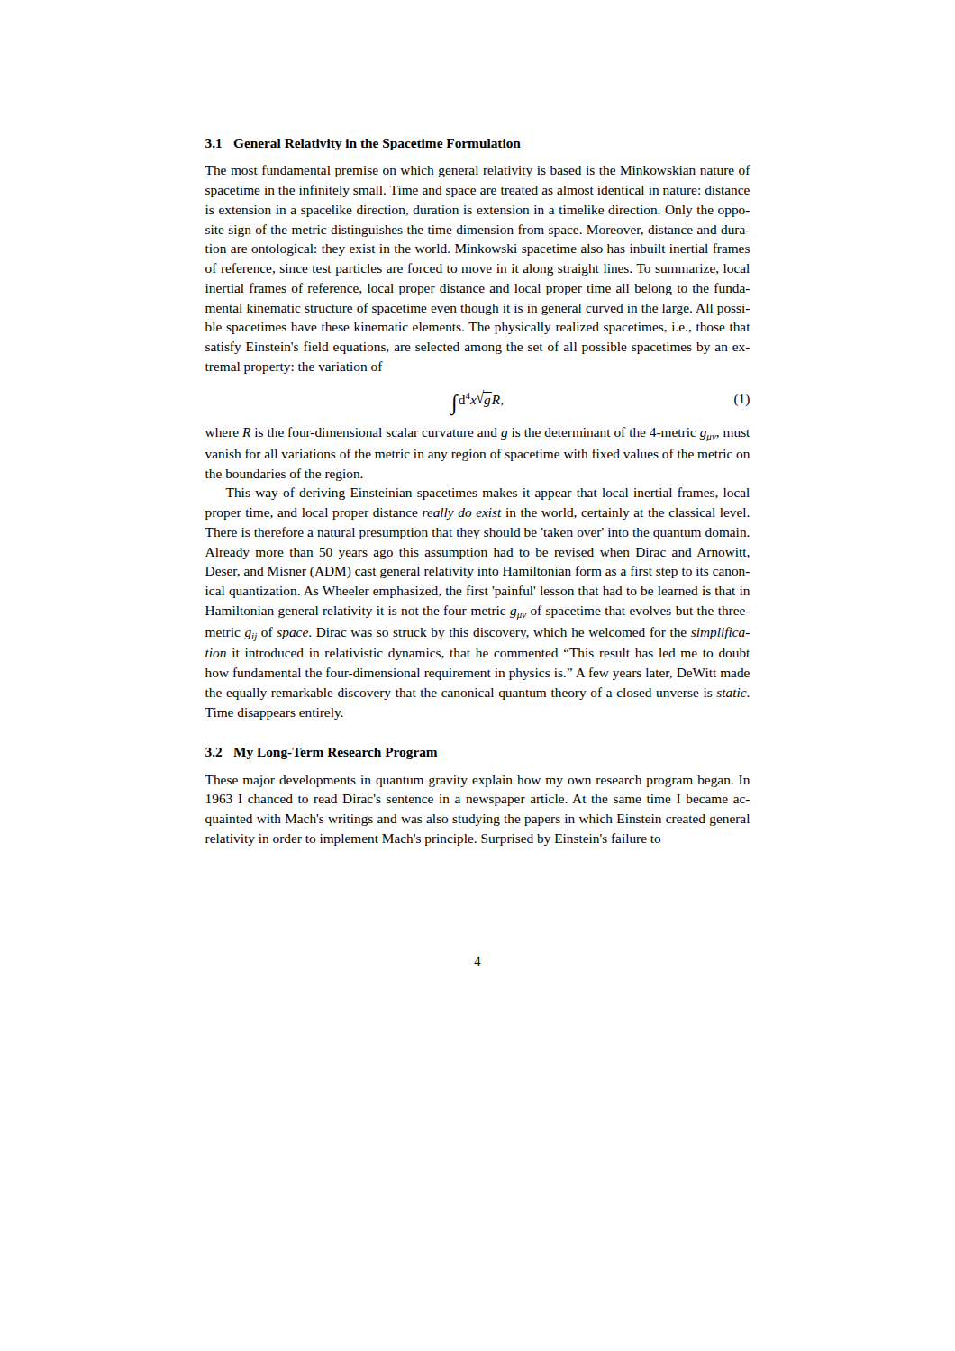3.1 General Relativity in the Spacetime Formulation
The most fundamental premise on which general relativity is based is the Minkowskian nature of spacetime in the infinitely small. Time and space are treated as almost identical in nature: distance is extension in a spacelike direction, duration is extension in a timelike direction. Only the opposite sign of the metric distinguishes the time dimension from space. Moreover, distance and duration are ontological: they exist in the world. Minkowski spacetime also has inbuilt inertial frames of reference, since test particles are forced to move in it along straight lines. To summarize, local inertial frames of reference, local proper distance and local proper time all belong to the fundamental kinematic structure of spacetime even though it is in general curved in the large. All possible spacetimes have these kinematic elements. The physically realized spacetimes, i.e., those that satisfy Einstein's field equations, are selected among the set of all possible spacetimes by an extremal property: the variation of
∫d 4 x√gR, (1)
where R is the four-dimensional scalar curvature and g is the determinant of the 4-metric gμν, must vanish for all variations of the metric in any region of spacetime with fixed values of the metric on the boundaries of the region.
This way of deriving Einsteinian spacetimes makes it appear that local inertial frames, local proper time, and local proper distance really do exist in the world, certainly at the classical level. There is therefore a natural presumption that they should be 'taken over' into the quantum domain. Already more than 50 years ago this assumption had to be revised when Dirac and Arnowitt, Deser, and Misner (ADM) cast general relativity into Hamiltonian form as a first step to its canonical quantization. As Wheeler emphasized, the first 'painful' lesson that had to be learned is that in Hamiltonian general relativity it is not the four-metric gμν of spacetime that evolves but the three-metric gij of space. Dirac was so struck by this discovery, which he welcomed for the simplification it introduced in relativistic dynamics, that he commented “This result has led me to doubt how fundamental the four-dimensional requirement in physics is.” A few years later, DeWitt made the equally remarkable discovery that the canonical quantum theory of a closed unverse is static. Time disappears entirely.
3.2 My Long-Term Research Program
These major developments in quantum gravity explain how my own research program began. In 1963 I chanced to read Dirac's sentence in a newspaper article. At the same time I became acquainted with Mach's writings and was also studying the papers in which Einstein created general relativity in order to implement Mach's principle. Surprised by Einstein's failure to
4